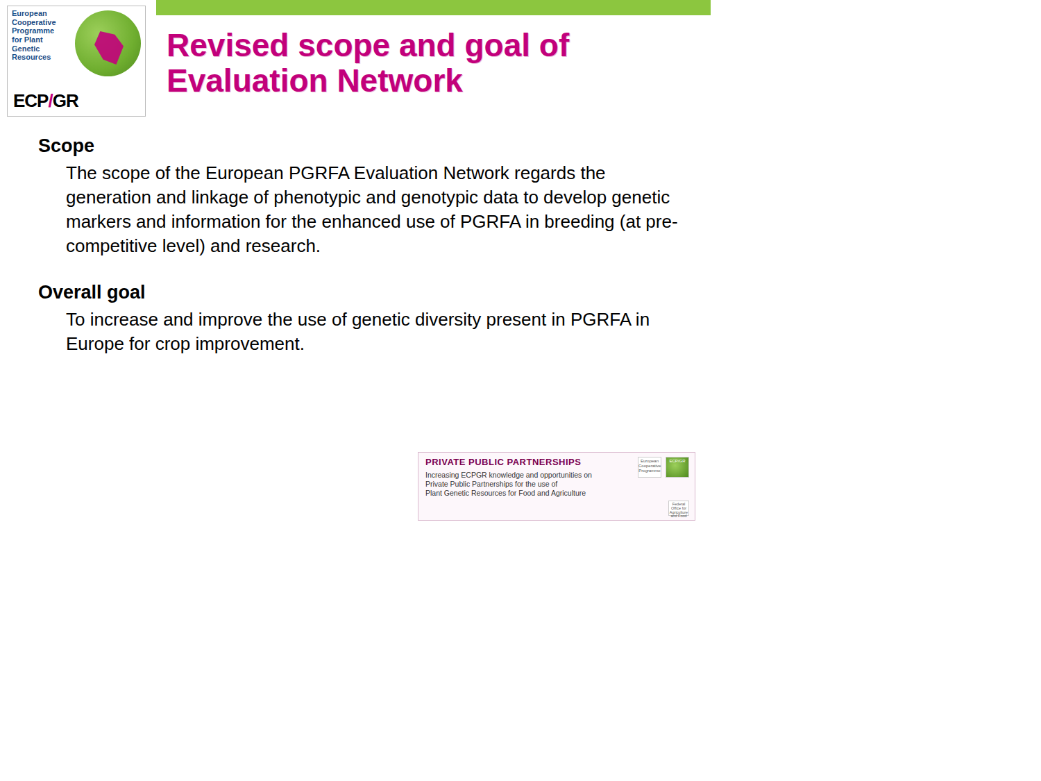European
Cooperative
Programme
for Plant
Genetic
Resources
ECP/GR
Revised scope and goal of
Evaluation Network
Scope
The scope of the European PGRFA Evaluation Network regards the generation and linkage of phenotypic and genotypic data to develop genetic markers and information for the enhanced use of PGRFA in breeding (at pre-competitive level) and research.
Overall goal
To increase and improve the use of genetic diversity present in PGRFA in Europe for crop improvement.
PRIVATE PUBLIC PARTNERSHIPS
Increasing ECPGR knowledge and opportunities on
Private Public Partnerships for the use of
Plant Genetic Resources for Food and Agriculture
European
Cooperative
Programme
ECP/GR
Federal Office for
Agriculture and Food